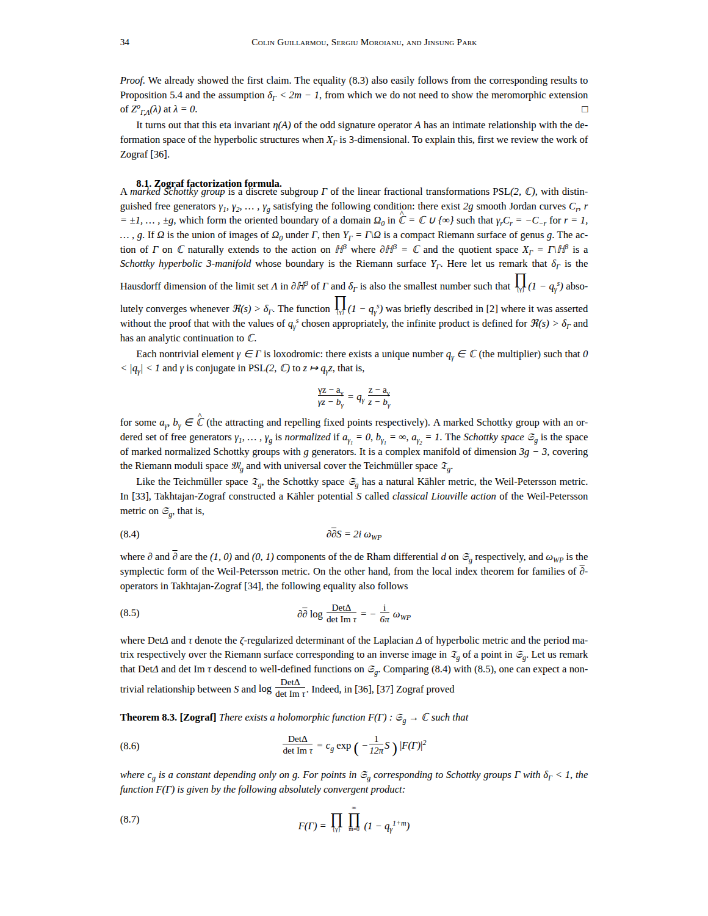34 Colin Guillarmou, Sergiu Moroianu, and Jinsung Park
Proof. We already showed the first claim. The equality (8.3) also easily follows from the corresponding results to Proposition 5.4 and the assumption δΓ < 2m − 1, from which we do not need to show the meromorphic extension of ZoΓ,Λ(λ) at λ = 0. □
It turns out that this eta invariant η(A) of the odd signature operator A has an intimate relationship with the deformation space of the hyperbolic structures when XΓ is 3-dimensional. To explain this, first we review the work of Zograf [36].
8.1. Zograf factorization formula.
A marked Schottky group is a discrete subgroup Γ of the linear fractional transformations PSL(2, ℂ), with distinguished free generators γ1, γ2, … , γg satisfying the following condition: there exist 2g smooth Jordan curves Cr, r = ±1, … , ±g, which form the oriented boundary of a domain Ω0 in ℂ^ = ℂ ∪ {∞} such that γrCr = −C−r for r = 1, … , g. If Ω is the union of images of Ω0 under Γ, then YΓ = Γ\Ω is a compact Riemann surface of genus g. The action of Γ on ℂ naturally extends to the action on ℍ3 where ∂ℍ3 = ℂ and the quotient space XΓ = Γ\ℍ3 is a Schottky hyperbolic 3-manifold whose boundary is the Riemann surface YΓ. Here let us remark that δΓ is the Hausdorff dimension of the limit set Λ in ∂ℍ3 of Γ and δΓ is also the smallest number such that ∏{γ}(1 − qγs) absolutely converges whenever ℜ(s) > δΓ. The function ∏{γ}(1 − qγs) was briefly described in [2] where it was asserted without the proof that with the values of qγs chosen appropriately, the infinite product is defined for ℜ(s) > δΓ and has an analytic continuation to ℂ.
Each nontrivial element γ ∈ Γ is loxodromic: there exists a unique number qγ ∈ ℂ (the multiplier) such that 0 < |qγ| < 1 and γ is conjugate in PSL(2, ℂ) to z ↦ qγz, that is,
γz − aγ γz − bγ = qγ z − aγ z − bγ
for some aγ, bγ ∈ ℂ^ (the attracting and repelling fixed points respectively). A marked Schottky group with an ordered set of free generators γ1, … , γg is normalized if aγ1 = 0, bγ1 = ∞, aγ2 = 1. The Schottky space 𝔖g is the space of marked normalized Schottky groups with g generators. It is a complex manifold of dimension 3g − 3, covering the Riemann moduli space 𝔐g and with universal cover the Teichmüller space 𝔗g.
Like the Teichmüller space 𝔗g, the Schottky space 𝔖g has a natural Kähler metric, the Weil-Petersson metric. In [33], Takhtajan-Zograf constructed a Kähler potential S called classical Liouville action of the Weil-Petersson metric on 𝔖g, that is,
(8.4)
∂∂S = 2i ωWP
where ∂ and ∂ are the (1, 0) and (0, 1) components of the de Rham differential d on 𝔖g respectively, and ωWP is the symplectic form of the Weil-Petersson metric. On the other hand, from the local index theorem for families of ∂-operators in Takhtajan-Zograf [34], the following equality also follows
(8.5)
∂∂ log Det Δ det Im τ = − i 6π ωWP
where Det Δ and τ denote the ζ-regularized determinant of the Laplacian Δ of hyperbolic metric and the period matrix respectively over the Riemann surface corresponding to an inverse image in 𝔗g of a point in 𝔖g. Let us remark that Det Δ and det Im τ descend to well-defined functions on 𝔖g. Comparing (8.4) with (8.5), one can expect a nontrivial relationship between S and log Det Δ det Im τ. Indeed, in [36], [37] Zograf proved
Theorem 8.3. [Zograf] There exists a holomorphic function F(Γ) : 𝔖g → ℂ such that
(8.6)
Det Δ det Im τ = cg exp ( −112π S ) |F(Γ)|2
where cg is a constant depending only on g. For points in 𝔖g corresponding to Schottky groups Γ with δΓ < 1, the function F(Γ) is given by the following absolutely convergent product:
(8.7)
F(Γ) = ∏{γ} ∞∏m=0 (1 − qγ1+m)